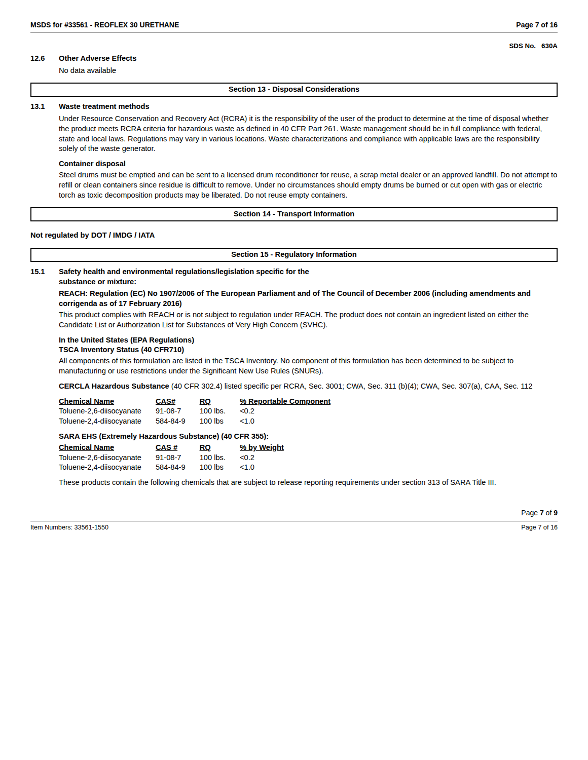MSDS for #33561 - REOFLEX 30 URETHANE
Page 7 of 16
SDS No. 630A
12.6
Other Adverse Effects
No data available
Section 13 - Disposal Considerations
13.1
Waste treatment methods
Under Resource Conservation and Recovery Act (RCRA) it is the responsibility of the user of the product to determine at the time of disposal whether the product meets RCRA criteria for hazardous waste as defined in 40 CFR Part 261. Waste management should be in full compliance with federal, state and local laws. Regulations may vary in various locations. Waste characterizations and compliance with applicable laws are the responsibility solely of the waste generator.
Container disposal
Steel drums must be emptied and can be sent to a licensed drum reconditioner for reuse, a scrap metal dealer or an approved landfill. Do not attempt to refill or clean containers since residue is difficult to remove. Under no circumstances should empty drums be burned or cut open with gas or electric torch as toxic decomposition products may be liberated. Do not reuse empty containers.
Section 14 - Transport Information
Not regulated by DOT / IMDG / IATA
Section 15 - Regulatory Information
15.1
Safety health and environmental regulations/legislation specific for the
substance or mixture:
REACH: Regulation (EC) No 1907/2006 of The European Parliament and of The Council of December 2006 (including amendments and corrigenda as of 17 February 2016)
This product complies with REACH or is not subject to regulation under REACH. The product does not contain an ingredient listed on either the Candidate List or Authorization List for Substances of Very High Concern (SVHC).
In the United States (EPA Regulations)
TSCA Inventory Status (40 CFR710)
All components of this formulation are listed in the TSCA Inventory. No component of this formulation has been determined to be subject to manufacturing or use restrictions under the Significant New Use Rules (SNURs).
CERCLA Hazardous Substance (40 CFR 302.4) listed specific per RCRA, Sec. 3001; CWA, Sec. 311 (b)(4); CWA, Sec. 307(a), CAA, Sec. 112
| Chemical Name | CAS# | RQ | % Reportable Component |
| --- | --- | --- | --- |
| Toluene-2,6-diisocyanate | 91-08-7 | 100 lbs. | <0.2 |
| Toluene-2,4-diisocyanate | 584-84-9 | 100 lbs | <1.0 |
SARA EHS (Extremely Hazardous Substance) (40 CFR 355):
| Chemical Name | CAS # | RQ | % by Weight |
| --- | --- | --- | --- |
| Toluene-2,6-diisocyanate | 91-08-7 | 100 lbs. | <0.2 |
| Toluene-2,4-diisocyanate | 584-84-9 | 100 lbs | <1.0 |
These products contain the following chemicals that are subject to release reporting requirements under section 313 of SARA Title III.
Page 7 of 9
Item Numbers: 33561-1550
Page 7 of 16